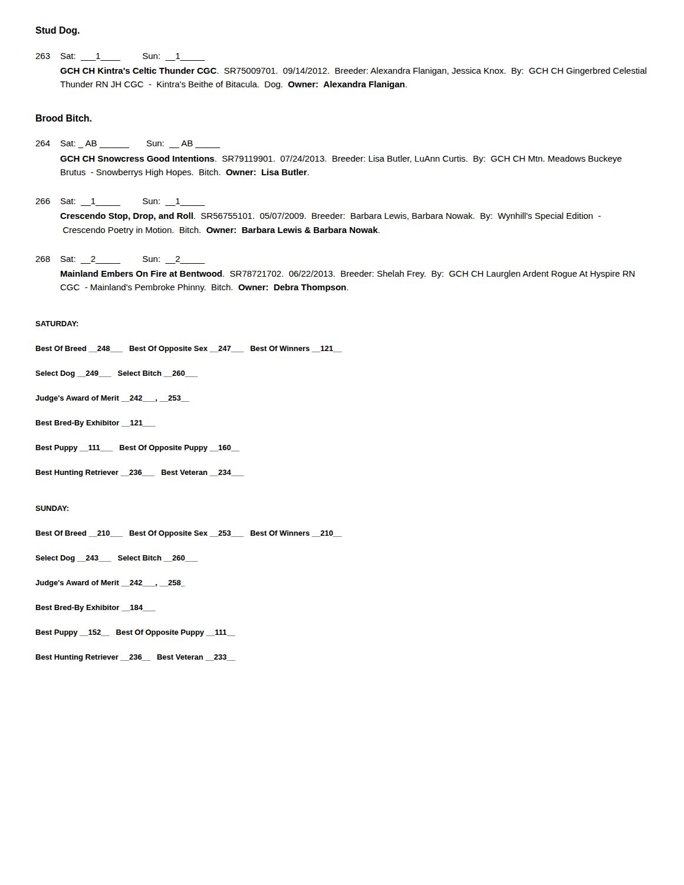Stud Dog.
263
Sat: ___1____ Sun: __1_____
GCH CH Kintra's Celtic Thunder CGC. SR75009701. 09/14/2012. Breeder: Alexandra Flanigan, Jessica Knox. By: GCH CH Gingerbred Celestial Thunder RN JH CGC - Kintra's Beithe of Bitacula. Dog. Owner: Alexandra Flanigan.
Brood Bitch.
264
Sat: _ AB ______ Sun: __ AB _____
GCH CH Snowcress Good Intentions. SR79119901. 07/24/2013. Breeder: Lisa Butler, LuAnn Curtis. By: GCH CH Mtn. Meadows Buckeye Brutus - Snowberrys High Hopes. Bitch. Owner: Lisa Butler.
266
Sat: __1_____ Sun: __1_____
Crescendo Stop, Drop, and Roll. SR56755101. 05/07/2009. Breeder: Barbara Lewis, Barbara Nowak. By: Wynhill's Special Edition - Crescendo Poetry in Motion. Bitch. Owner: Barbara Lewis & Barbara Nowak.
268
Sat: __2_____ Sun: __2_____
Mainland Embers On Fire at Bentwood. SR78721702. 06/22/2013. Breeder: Shelah Frey. By: GCH CH Laurglen Ardent Rogue At Hyspire RN CGC - Mainland's Pembroke Phinny. Bitch. Owner: Debra Thompson.
SATURDAY:
Best Of Breed __248___ Best Of Opposite Sex __247___ Best Of Winners __121__
Select Dog __249___ Select Bitch __260___
Judge's Award of Merit __242___, __253__
Best Bred-By Exhibitor __121___
Best Puppy __111___ Best Of Opposite Puppy __160__
Best Hunting Retriever __236___ Best Veteran __234___
SUNDAY:
Best Of Breed __210___ Best Of Opposite Sex __253___ Best Of Winners __210__
Select Dog __243___ Select Bitch __260___
Judge's Award of Merit __242___, __258_
Best Bred-By Exhibitor __184___
Best Puppy __152__ Best Of Opposite Puppy __111__
Best Hunting Retriever __236__ Best Veteran __233__